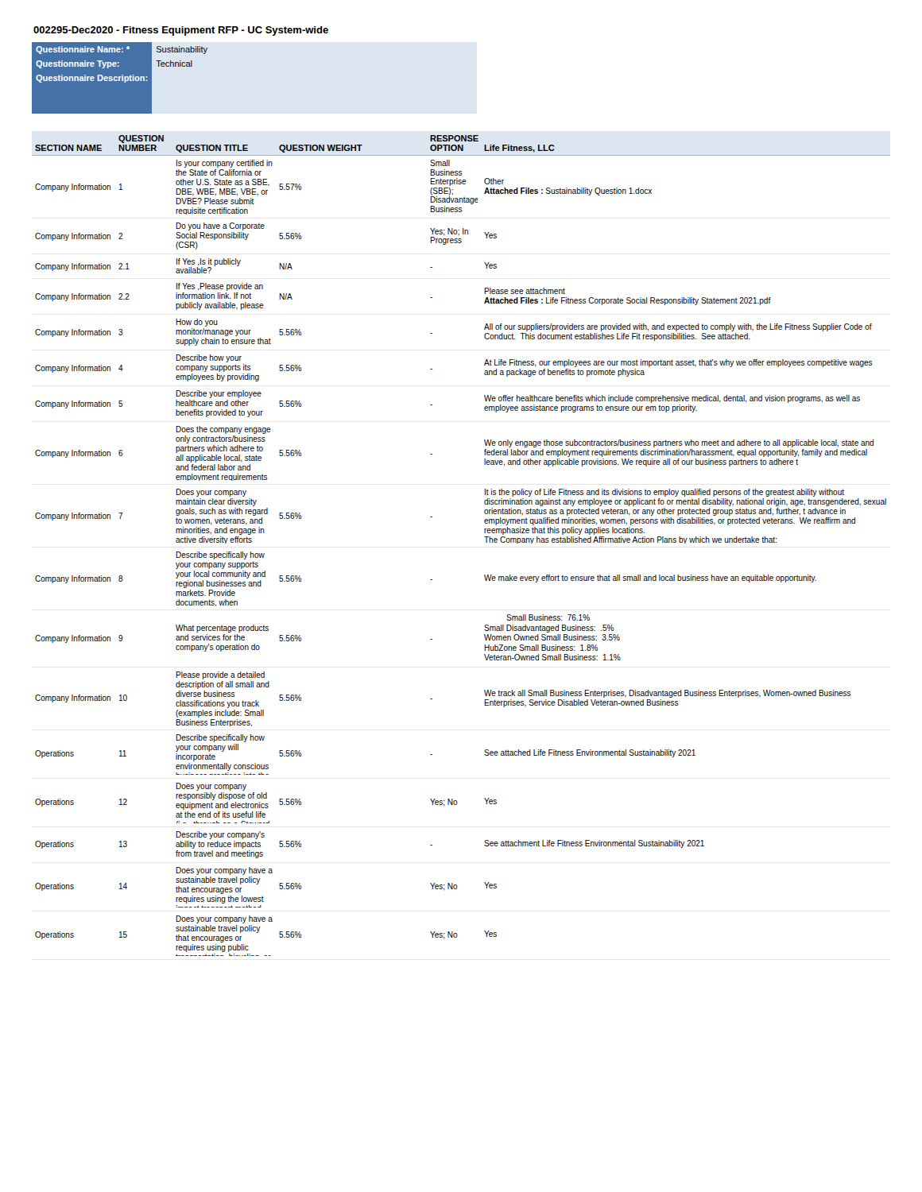002295-Dec2020 - Fitness Equipment RFP - UC System-wide
| Questionnaire Name: * | Sustainability |
| Questionnaire Type: | Technical |
| Questionnaire Description: | |
| SECTION NAME | QUESTION NUMBER | QUESTION TITLE | QUESTION WEIGHT | RESPONSE OPTION | Life Fitness, LLC |
| --- | --- | --- | --- | --- | --- |
| Company Information | 1 | Is your company certified in the State of California or other U.S. State as a SBE, DBE, WBE, MBE, VBE, or DVBE? Please submit requisite certification documentation. | 5.57% | Small Business Enterprise (SBE); Disadvantaged Business Enterprise (DBE); Women-owned Business Enterprise (WBE); Minority Business Enterprise (MBE); Veteran-owned Business Enterprise (VBE); Disabled Veteran- | Other Attached Files : Sustainability Question 1.docx |
| Company Information | 2 | Do you have a Corporate Social Responsibility (CSR) statement/policy/code of conduct or equivalent? | 5.56% | Yes; No; In Progress | Yes |
| Company Information | 2.1 | If Yes ,Is it publicly available? | N/A | - | Yes |
| Company Information | 2.2 | If Yes ,Please provide an information link. If not publicly available, please provide a copy with your response. | N/A | - | Please see attachment Attached Files : Life Fitness Corporate Social Responsibility Statement 2021.pdf |
| Company Information | 3 | How do you monitor/manage your supply chain to ensure that suppliers/providers comply with and support your CSR efforts? | 5.56% | - | All of our suppliers/providers are provided with, and expected to comply with, the Life Fitness Supplier Code of Conduct. This document establishes Life Fit responsibilities. See attached. |
| Company Information | 4 | Describe how your company supports its employees by providing living wages and benefits. | 5.56% | - | At Life Fitness, our employees are our most important asset, that's why we offer employees competitive wages and a package of benefits to promote physica |
| Company Information | 5 | Describe your employee healthcare and other benefits provided to your employees. | 5.56% | - | We offer healthcare benefits which include comprehensive medical, dental, and vision programs, as well as employee assistance programs to ensure our em top priority. |
| Company Information | 6 | Does the company engage only contractors/business partners which adhere to all applicable local, state and federal labor and employment requirements relating to, e.g., wage payment, anti-discrimination/harassment, equal opportunity, family and medical leave, and other applicable provisions? | 5.56% | - | We only engage those subcontractors/business partners who meet and adhere to all applicable local, state and federal labor and employment requirements discrimination/harassment, equal opportunity, family and medical leave, and other applicable provisions. We require all of our business partners to adhere t |
| Company Information | 7 | Does your company maintain clear diversity goals, such as with regard to women, veterans, and minorities, and engage in active diversity efforts toward recruitment and retention as well as development and advancement? Please provide at least two examples. | 5.56% | - | It is the policy of Life Fitness and its divisions to employ qualified persons of the greatest ability without discrimination against any employee or applicant fo or mental disability, national origin, age, transgendered, sexual orientation, status as a protected veteran, or any other protected group status and, further, t advance in employment qualified minorities, women, persons with disabilities, or protected veterans. We reaffirm and reemphasize that this policy applies locations. The Company has established Affirmative Action Plans by which we undertake that: (1) We recruit, hire, train, and promote qualified persons in all job titles, without regard to race, color, sex, physical or mental disability, national origin, a protected group status. (2) We base decisions on employment so as to further the principle of equal employment opportunity. (3) We ensure that employment decisions are in accord with principles of equal employment opportunity by imposing only valid job requirements |
| Company Information | 8 | Describe specifically how your company supports your local community and regional businesses and markets. Provide documents, when available, such as your company's economic policies, specific examples outlining past activities, or other information that describes your company's commitment to supporting these economies. | 5.56% | - | We make every effort to ensure that all small and local business have an equitable opportunity. |
| Company Information | 9 | What percentage products and services for the company's operation do small and diverse suppliers provide? | 5.56% | - | Small Business: 76.1% Small Disadvantaged Business: .5% Women Owned Small Business: 3.5% HubZone Small Business: 1.8% Veteran-Owned Small Business: 1.1% |
| Company Information | 10 | Please provide a detailed description of all small and diverse business classifications you track (examples include: Small Business Enterprises, Disadvantaged Business Enterprises, Women-owned Business Enterprises, Service Disabled Veteran-owned Business Enterprises, etc.). | 5.56% | - | We track all Small Business Enterprises, Disadvantaged Business Enterprises, Women-owned Business Enterprises, Service Disabled Veteran-owned Business |
| Operations | 11 | Describe specifically how your company will incorporate environmentally conscious business practices into the delivery of the requested services of this project. Explain how these results will be reported to the UC. | 5.56% | - | See attached Life Fitness Environmental Sustainability 2021 |
| Operations | 12 | Does your company responsibly dispose of old equipment and electronics at the end of its useful life (i.e., through an e-Steward certified recycling partner, self performed recycling measures)? | 5.56% | Yes; No | Yes |
| Operations | 13 | Describe your company's ability to reduce impacts from travel and meetings as part of service delivery. | 5.56% | - | See attachment Life Fitness Environmental Sustainability 2021 |
| Operations | 14 | Does your company have a sustainable travel policy that encourages or requires using the lowest impact transport method when multiple options are available? | 5.56% | Yes; No | Yes |
| Operations | 15 | Does your company have a sustainable travel policy that encourages or requires using public transportation, bicycling, or walking for short-distance trips? | 5.56% | Yes; No | Yes |